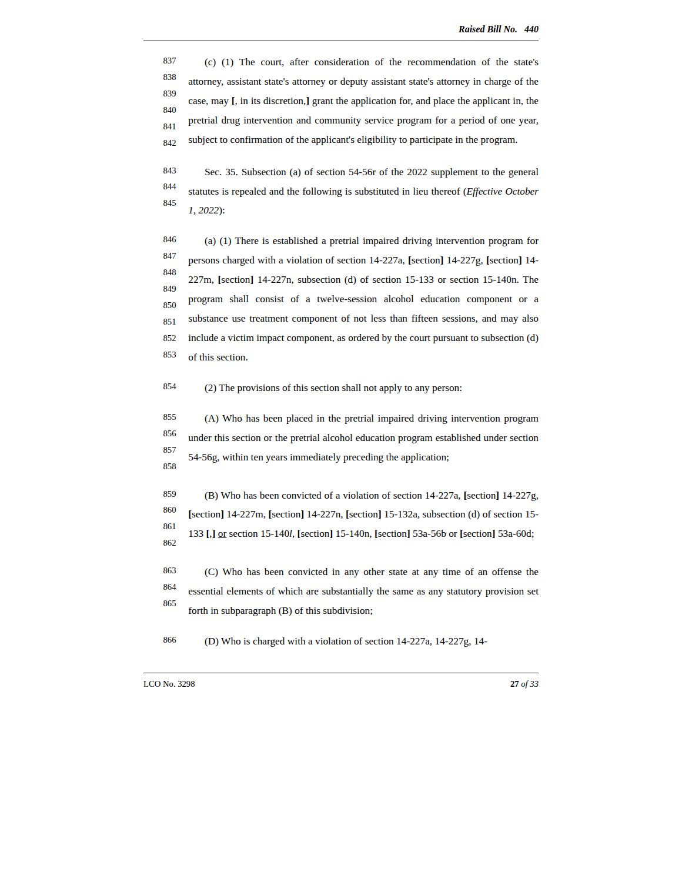Raised Bill No. 440
837 838 839 840 841 842
(c) (1) The court, after consideration of the recommendation of the state's attorney, assistant state's attorney or deputy assistant state's attorney in charge of the case, may [, in its discretion,] grant the application for, and place the applicant in, the pretrial drug intervention and community service program for a period of one year, subject to confirmation of the applicant's eligibility to participate in the program.
843 844 845
Sec. 35. Subsection (a) of section 54-56r of the 2022 supplement to the general statutes is repealed and the following is substituted in lieu thereof (Effective October 1, 2022):
846 847 848 849 850 851 852 853
(a) (1) There is established a pretrial impaired driving intervention program for persons charged with a violation of section 14-227a, [section] 14-227g, [section] 14-227m, [section] 14-227n, subsection (d) of section 15-133 or section 15-140n. The program shall consist of a twelve-session alcohol education component or a substance use treatment component of not less than fifteen sessions, and may also include a victim impact component, as ordered by the court pursuant to subsection (d) of this section.
854
(2) The provisions of this section shall not apply to any person:
855 856 857 858
(A) Who has been placed in the pretrial impaired driving intervention program under this section or the pretrial alcohol education program established under section 54-56g, within ten years immediately preceding the application;
859 860 861 862
(B) Who has been convicted of a violation of section 14-227a, [section] 14-227g, [section] 14-227m, [section] 14-227n, [section] 15-132a, subsection (d) of section 15-133 [,] or section 15-140l, [section] 15-140n, [section] 53a-56b or [section] 53a-60d;
863 864 865
(C) Who has been convicted in any other state at any time of an offense the essential elements of which are substantially the same as any statutory provision set forth in subparagraph (B) of this subdivision;
866
(D) Who is charged with a violation of section 14-227a, 14-227g, 14-
LCO No. 3298 27 of 33